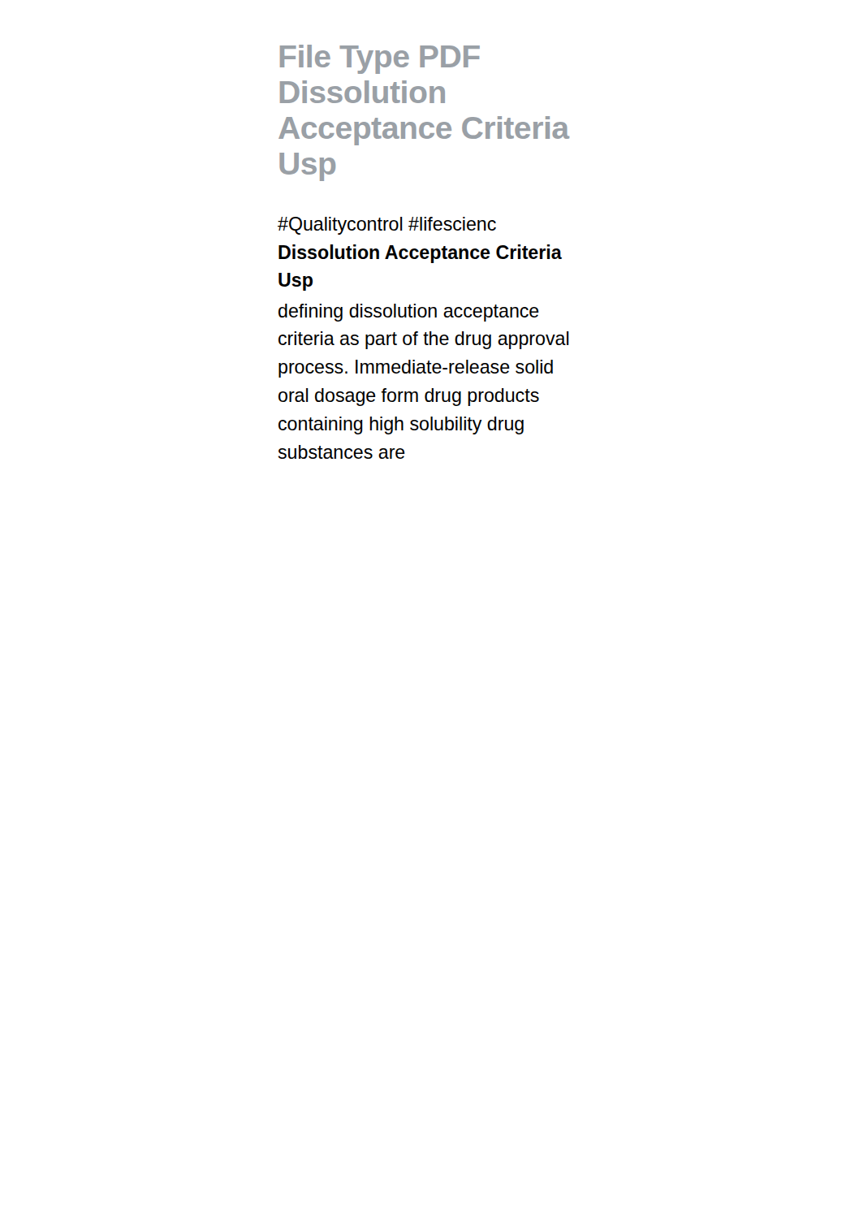File Type PDF Dissolution Acceptance Criteria Usp
#Qualitycontrol #lifescienc Dissolution Acceptance Criteria Usp
defining dissolution acceptance criteria as part of the drug approval process. Immediate-release solid oral dosage form drug products containing high solubility drug substances are